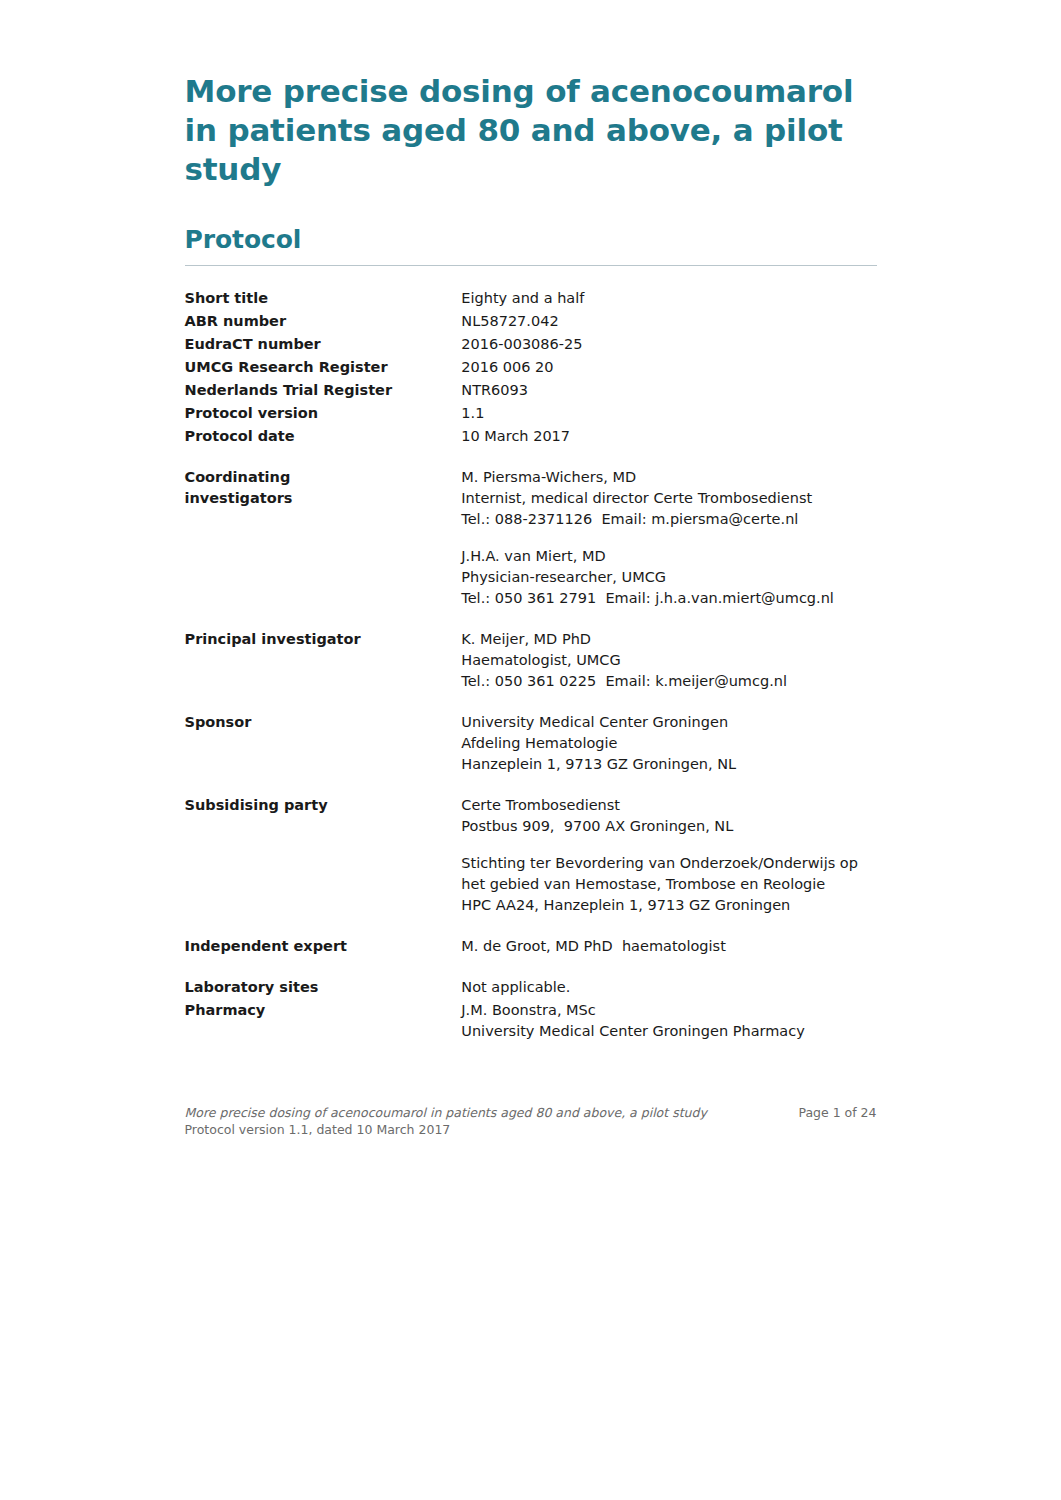More precise dosing of acenocoumarol in patients aged 80 and above, a pilot study
Protocol
| Short title | Eighty and a half |
| ABR number | NL58727.042 |
| EudraCT number | 2016-003086-25 |
| UMCG Research Register | 2016 006 20 |
| Nederlands Trial Register | NTR6093 |
| Protocol version | 1.1 |
| Protocol date | 10 March 2017 |
| Coordinating investigators | M. Piersma-Wichers, MD Internist, medical director Certe Trombosedienst Tel.: 088-2371126 Email: m.piersma@certe.nl |
| | J.H.A. van Miert, MD Physician-researcher, UMCG Tel.: 050 361 2791 Email: j.h.a.van.miert@umcg.nl |
| Principal investigator | K. Meijer, MD PhD Haematologist, UMCG Tel.: 050 361 0225 Email: k.meijer@umcg.nl |
| Sponsor | University Medical Center Groningen Afdeling Hematologie Hanzeplein 1, 9713 GZ Groningen, NL |
| Subsidising party | Certe Trombosedienst Postbus 909, 9700 AX Groningen, NL |
| | Stichting ter Bevordering van Onderzoek/Onderwijs op het gebied van Hemostase, Trombose en Reologie HPC AA24, Hanzeplein 1, 9713 GZ Groningen |
| Independent expert | M. de Groot, MD PhD haematologist |
| Laboratory sites | Not applicable. |
| Pharmacy | J.M. Boonstra, MSc University Medical Center Groningen Pharmacy |
More precise dosing of acenocoumarol in patients aged 80 and above, a pilot study Protocol version 1.1, dated 10 March 2017
Page 1 of 24